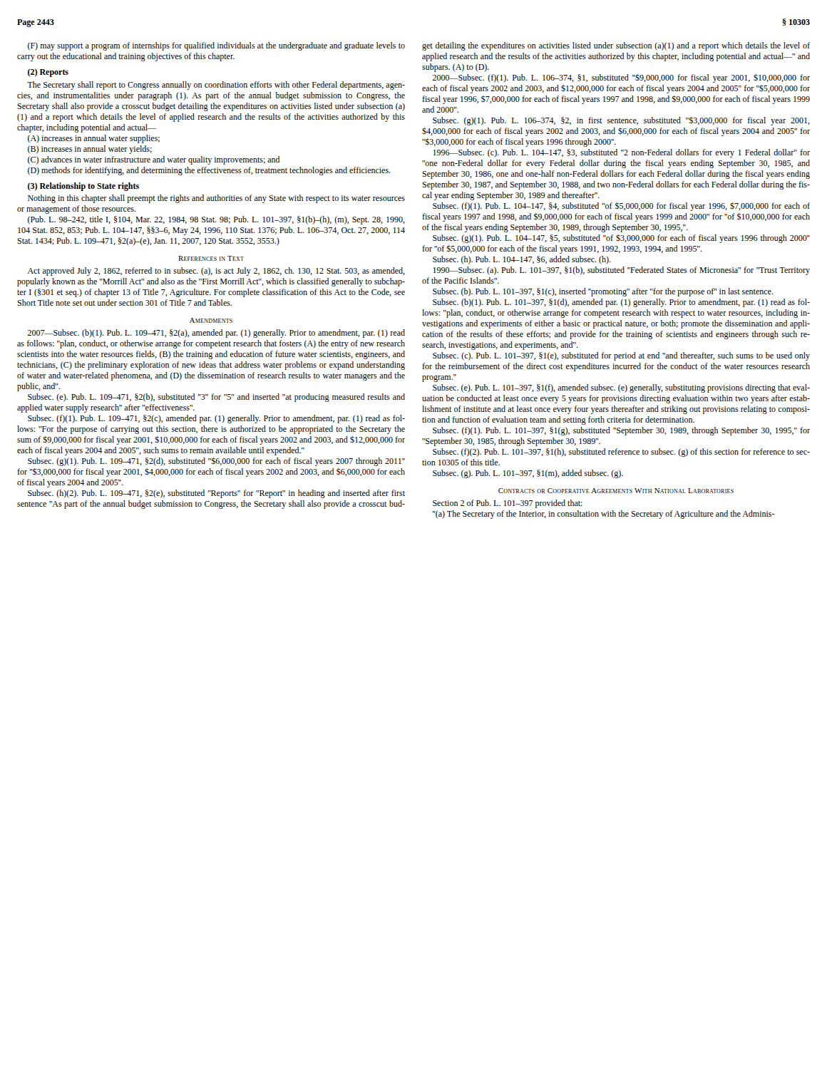Page 2443 § 10303
(F) may support a program of internships for qualified individuals at the undergraduate and graduate levels to carry out the educational and training objectives of this chapter.
(2) Reports
The Secretary shall report to Congress annually on coordination efforts with other Federal departments, agencies, and instrumentalities under paragraph (1). As part of the annual budget submission to Congress, the Secretary shall also provide a crosscut budget detailing the expenditures on activities listed under subsection (a)(1) and a report which details the level of applied research and the results of the activities authorized by this chapter, including potential and actual—
(A) increases in annual water supplies;
(B) increases in annual water yields;
(C) advances in water infrastructure and water quality improvements; and
(D) methods for identifying, and determining the effectiveness of, treatment technologies and efficiencies.
(3) Relationship to State rights
Nothing in this chapter shall preempt the rights and authorities of any State with respect to its water resources or management of those resources.
(Pub. L. 98–242, title I, §104, Mar. 22, 1984, 98 Stat. 98; Pub. L. 101–397, §1(b)–(h), (m), Sept. 28, 1990, 104 Stat. 852, 853; Pub. L. 104–147, §§3–6, May 24, 1996, 110 Stat. 1376; Pub. L. 106–374, Oct. 27, 2000, 114 Stat. 1434; Pub. L. 109–471, §2(a)–(e), Jan. 11, 2007, 120 Stat. 3552, 3553.)
References in Text
Act approved July 2, 1862, referred to in subsec. (a), is act July 2, 1862, ch. 130, 12 Stat. 503, as amended, popularly known as the ''Morrill Act'' and also as the ''First Morrill Act'', which is classified generally to subchapter I (§301 et seq.) of chapter 13 of Title 7, Agriculture. For complete classification of this Act to the Code, see Short Title note set out under section 301 of Title 7 and Tables.
Amendments
2007—Subsec. (b)(1). Pub. L. 109–471, §2(a), amended par. (1) generally. Prior to amendment, par. (1) read as follows: ''plan, conduct, or otherwise arrange for competent research that fosters (A) the entry of new research scientists into the water resources fields, (B) the training and education of future water scientists, engineers, and technicians, (C) the preliminary exploration of new ideas that address water problems or expand understanding of water and water-related phenomena, and (D) the dissemination of research results to water managers and the public, and''.
Subsec. (e). Pub. L. 109–471, §2(b), substituted ''3'' for ''5'' and inserted ''at producing measured results and applied water supply research'' after ''effectiveness''.
Subsec. (f)(1). Pub. L. 109–471, §2(c), amended par. (1) generally. Prior to amendment, par. (1) read as follows: ''For the purpose of carrying out this section, there is authorized to be appropriated to the Secretary the sum of $9,000,000 for fiscal year 2001, $10,000,000 for each of fiscal years 2002 and 2003, and $12,000,000 for each of fiscal years 2004 and 2005'', such sums to remain available until expended.''
Subsec. (g)(1). Pub. L. 109–471, §2(d), substituted ''$6,000,000 for each of fiscal years 2007 through 2011'' for ''$3,000,000 for fiscal year 2001, $4,000,000 for each of fiscal years 2002 and 2003, and $6,000,000 for each of fiscal years 2004 and 2005''.
Subsec. (h)(2). Pub. L. 109–471, §2(e), substituted ''Reports'' for ''Report'' in heading and inserted after first sentence ''As part of the annual budget submission to Congress, the Secretary shall also provide a crosscut budget detailing the expenditures on activities listed under subsection (a)(1) and a report which details the level of applied research and the results of the activities authorized by this chapter, including potential and actual—'' and subpars. (A) to (D).
2000—Subsec. (f)(1). Pub. L. 106–374, §1, substituted ''$9,000,000 for fiscal year 2001, $10,000,000 for each of fiscal years 2002 and 2003, and $12,000,000 for each of fiscal years 2004 and 2005'' for ''$5,000,000 for fiscal year 1996, $7,000,000 for each of fiscal years 1997 and 1998, and $9,000,000 for each of fiscal years 1999 and 2000''.
Subsec. (g)(1). Pub. L. 106–374, §2, in first sentence, substituted ''$3,000,000 for fiscal year 2001, $4,000,000 for each of fiscal years 2002 and 2003, and $6,000,000 for each of fiscal years 2004 and 2005'' for ''$3,000,000 for each of fiscal years 1996 through 2000''.
1996—Subsec. (c). Pub. L. 104–147, §3, substituted ''2 non-Federal dollars for every 1 Federal dollar'' for ''one non-Federal dollar for every Federal dollar during the fiscal years ending September 30, 1985, and September 30, 1986, one and one-half non-Federal dollars for each Federal dollar during the fiscal years ending September 30, 1987, and September 30, 1988, and two non-Federal dollars for each Federal dollar during the fiscal year ending September 30, 1989 and thereafter''.
Subsec. (f)(1). Pub. L. 104–147, §4, substituted ''of $5,000,000 for fiscal year 1996, $7,000,000 for each of fiscal years 1997 and 1998, and $9,000,000 for each of fiscal years 1999 and 2000'' for ''of $10,000,000 for each of the fiscal years ending September 30, 1989, through September 30, 1995,''.
Subsec. (g)(1). Pub. L. 104–147, §5, substituted ''of $3,000,000 for each of fiscal years 1996 through 2000'' for ''of $5,000,000 for each of the fiscal years 1991, 1992, 1993, 1994, and 1995''.
Subsec. (h). Pub. L. 104–147, §6, added subsec. (h).
1990—Subsec. (a). Pub. L. 101–397, §1(b), substituted ''Federated States of Micronesia'' for ''Trust Territory of the Pacific Islands''.
Subsec. (b). Pub. L. 101–397, §1(c), inserted ''promoting'' after ''for the purpose of'' in last sentence.
Subsec. (b)(1). Pub. L. 101–397, §1(d), amended par. (1) generally. Prior to amendment, par. (1) read as follows: ''plan, conduct, or otherwise arrange for competent research with respect to water resources, including investigations and experiments of either a basic or practical nature, or both; promote the dissemination and application of the results of these efforts; and provide for the training of scientists and engineers through such research, investigations, and experiments, and''.
Subsec. (c). Pub. L. 101–397, §1(e), substituted for period at end ''and thereafter, such sums to be used only for the reimbursement of the direct cost expenditures incurred for the conduct of the water resources research program.''
Subsec. (e). Pub. L. 101–397, §1(f), amended subsec. (e) generally, substituting provisions directing that evaluation be conducted at least once every 5 years for provisions directing evaluation within two years after establishment of institute and at least once every four years thereafter and striking out provisions relating to composition and function of evaluation team and setting forth criteria for determination.
Subsec. (f)(1). Pub. L. 101–397, §1(g), substituted ''September 30, 1989, through September 30, 1995,'' for ''September 30, 1985, through September 30, 1989''.
Subsec. (f)(2). Pub. L. 101–397, §1(h), substituted reference to subsec. (g) of this section for reference to section 10305 of this title.
Subsec. (g). Pub. L. 101–397, §1(m), added subsec. (g).
Contracts or Cooperative Agreements With National Laboratories
Section 2 of Pub. L. 101–397 provided that:
''(a) The Secretary of the Interior, in consultation with the Secretary of Agriculture and the Adminis-